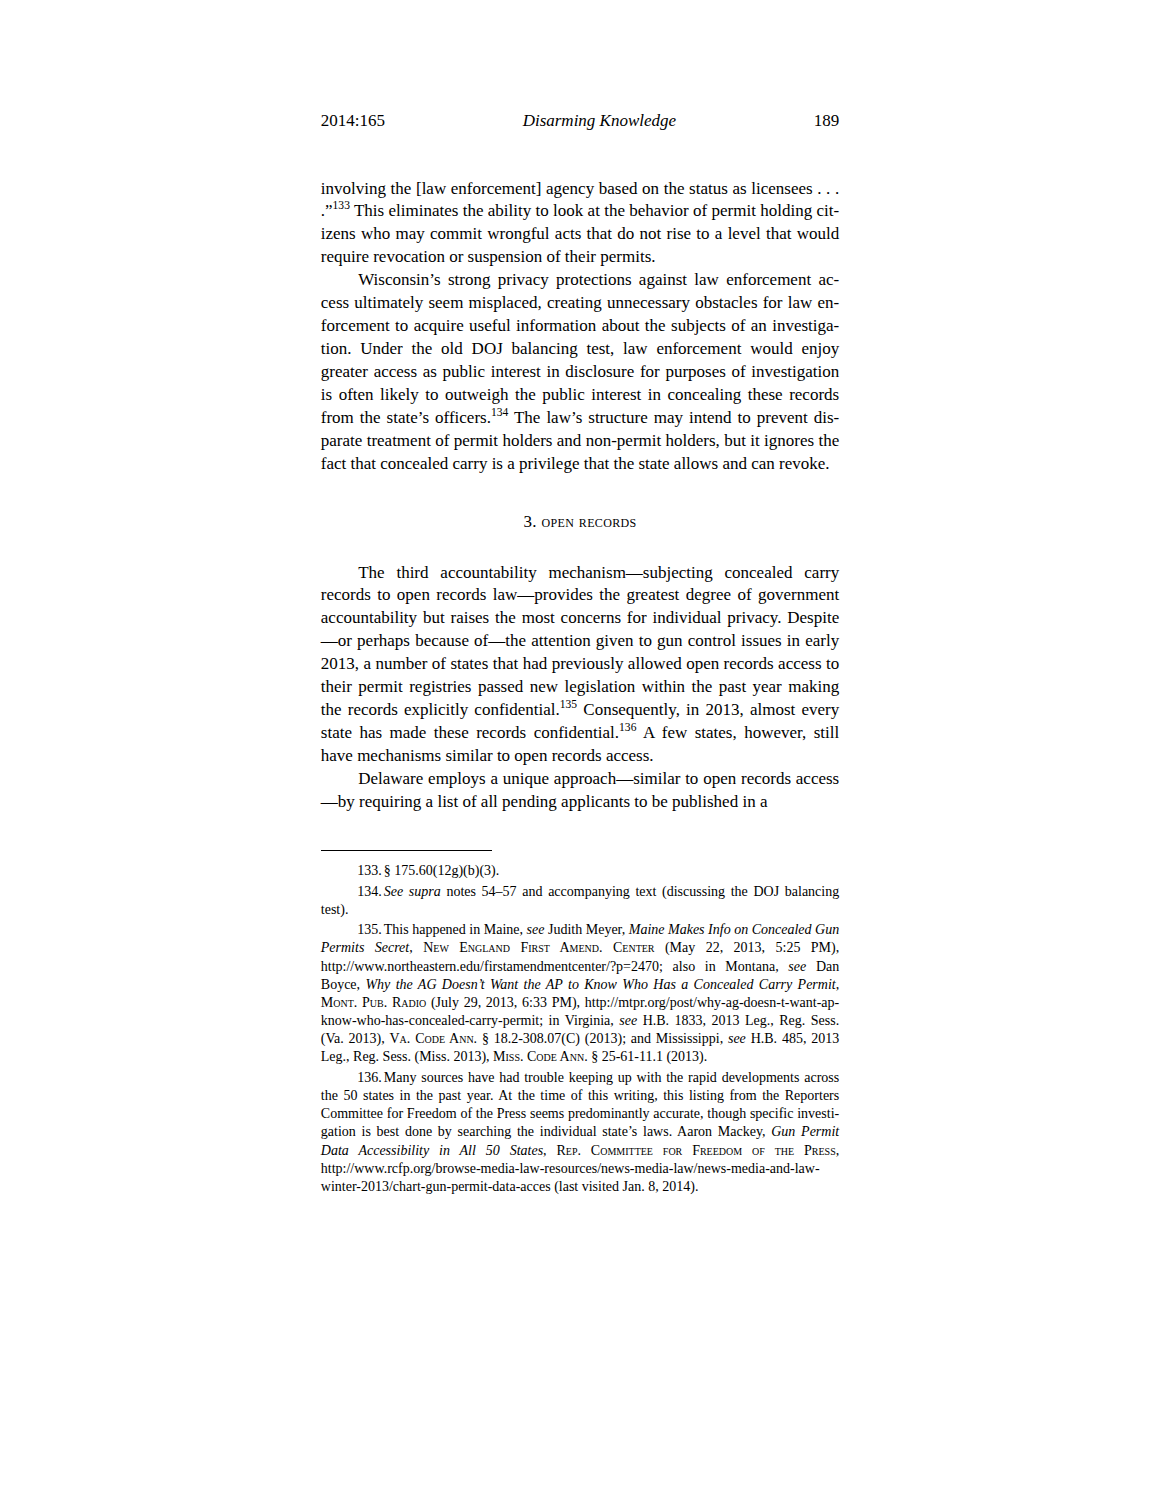2014:165 Disarming Knowledge 189
involving the [law enforcement] agency based on the status as licensees . . . .”133 This eliminates the ability to look at the behavior of permit holding citizens who may commit wrongful acts that do not rise to a level that would require revocation or suspension of their permits.
Wisconsin’s strong privacy protections against law enforcement access ultimately seem misplaced, creating unnecessary obstacles for law enforcement to acquire useful information about the subjects of an investigation. Under the old DOJ balancing test, law enforcement would enjoy greater access as public interest in disclosure for purposes of investigation is often likely to outweigh the public interest in concealing these records from the state’s officers.134 The law’s structure may intend to prevent disparate treatment of permit holders and non-permit holders, but it ignores the fact that concealed carry is a privilege that the state allows and can revoke.
3. Open Records
The third accountability mechanism—subjecting concealed carry records to open records law—provides the greatest degree of government accountability but raises the most concerns for individual privacy. Despite—or perhaps because of—the attention given to gun control issues in early 2013, a number of states that had previously allowed open records access to their permit registries passed new legislation within the past year making the records explicitly confidential.135 Consequently, in 2013, almost every state has made these records confidential.136 A few states, however, still have mechanisms similar to open records access.
Delaware employs a unique approach—similar to open records access—by requiring a list of all pending applicants to be published in a
133.§ 175.60(12g)(b)(3).
134. See supra notes 54–57 and accompanying text (discussing the DOJ balancing test).
135. This happened in Maine, see Judith Meyer, Maine Makes Info on Concealed Gun Permits Secret, New England First Amend. Center (May 22, 2013, 5:25 PM), http://www.northeastern.edu/firstamendmentcenter/?p=2470; also in Montana, see Dan Boyce, Why the AG Doesn’t Want the AP to Know Who Has a Concealed Carry Permit, Mont. Pub. Radio (July 29, 2013, 6:33 PM), http://mtpr.org/post/why-ag-doesn-t-want-ap-know-who-has-concealed-carry-permit; in Virginia, see H.B. 1833, 2013 Leg., Reg. Sess. (Va. 2013), Va. Code Ann. § 18.2-308.07(C) (2013); and Mississippi, see H.B. 485, 2013 Leg., Reg. Sess. (Miss. 2013), Miss. Code Ann. § 25-61-11.1 (2013).
136. Many sources have had trouble keeping up with the rapid developments across the 50 states in the past year. At the time of this writing, this listing from the Reporters Committee for Freedom of the Press seems predominantly accurate, though specific investigation is best done by searching the individual state’s laws. Aaron Mackey, Gun Permit Data Accessibility in All 50 States, Rep. Committee for Freedom of the Press, http://www.rcfp.org/browse-media-law-resources/news-media-law/news-media-and-law-winter-2013/chart-gun-permit-data-acces (last visited Jan. 8, 2014).